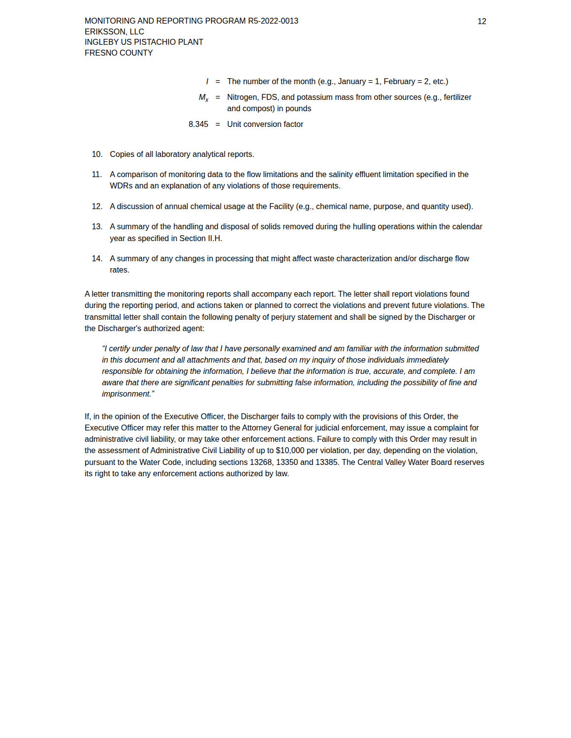12
Monitoring and Reporting Program R5-2022-0013
Eriksson, LLC
Ingleby US Pistachio Plant
Fresno County
| I | = | The number of the month (e.g., January = 1, February = 2, etc.) |
| M x | = | Nitrogen, FDS, and potassium mass from other sources (e.g., fertilizer and compost) in pounds |
| 8.345 | = | Unit conversion factor |
10. Copies of all laboratory analytical reports.
11. A comparison of monitoring data to the flow limitations and the salinity effluent limitation specified in the WDRs and an explanation of any violations of those requirements.
12. A discussion of annual chemical usage at the Facility (e.g., chemical name, purpose, and quantity used).
13. A summary of the handling and disposal of solids removed during the hulling operations within the calendar year as specified in Section II.H.
14. A summary of any changes in processing that might affect waste characterization and/or discharge flow rates.
A letter transmitting the monitoring reports shall accompany each report. The letter shall report violations found during the reporting period, and actions taken or planned to correct the violations and prevent future violations. The transmittal letter shall contain the following penalty of perjury statement and shall be signed by the Discharger or the Discharger's authorized agent:
“I certify under penalty of law that I have personally examined and am familiar with the information submitted in this document and all attachments and that, based on my inquiry of those individuals immediately responsible for obtaining the information, I believe that the information is true, accurate, and complete. I am aware that there are significant penalties for submitting false information, including the possibility of fine and imprisonment.”
If, in the opinion of the Executive Officer, the Discharger fails to comply with the provisions of this Order, the Executive Officer may refer this matter to the Attorney General for judicial enforcement, may issue a complaint for administrative civil liability, or may take other enforcement actions. Failure to comply with this Order may result in the assessment of Administrative Civil Liability of up to $10,000 per violation, per day, depending on the violation, pursuant to the Water Code, including sections 13268, 13350 and 13385. The Central Valley Water Board reserves its right to take any enforcement actions authorized by law.